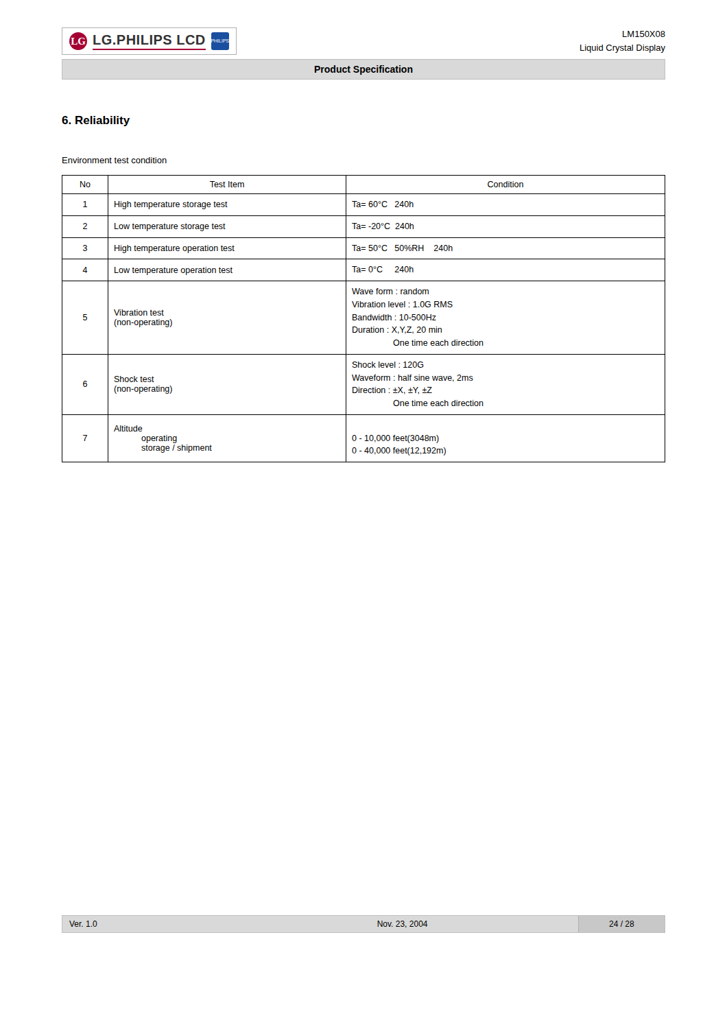LG
LG.PHILIPS LCD
PHILIPS
LM150X08
Liquid Crystal Display
Product Specification
6. Reliability
Environment test condition
| No | Test Item | Condition |
| --- | --- | --- |
| 1 | High temperature storage test | Ta= 60°C 240h |
| 2 | Low temperature storage test | Ta= -20°C 240h |
| 3 | High temperature operation test | Ta= 50°C 50%RH 240h |
| 4 | Low temperature operation test | Ta= 0°C 240h |
| 5 | Vibration test (non-operating) | Wave form : random Vibration level : 1.0G RMS Bandwidth : 10-500Hz Duration : X,Y,Z, 20 min One time each direction |
| 6 | Shock test (non-operating) | Shock level : 120G Waveform : half sine wave, 2ms Direction : ±X, ±Y, ±Z One time each direction |
| 7 | Altitude operating storage / shipment | 0 - 10,000 feet(3048m) 0 - 40,000 feet(12,192m) |
Ver. 1.0
Nov. 23, 2004
24 / 28